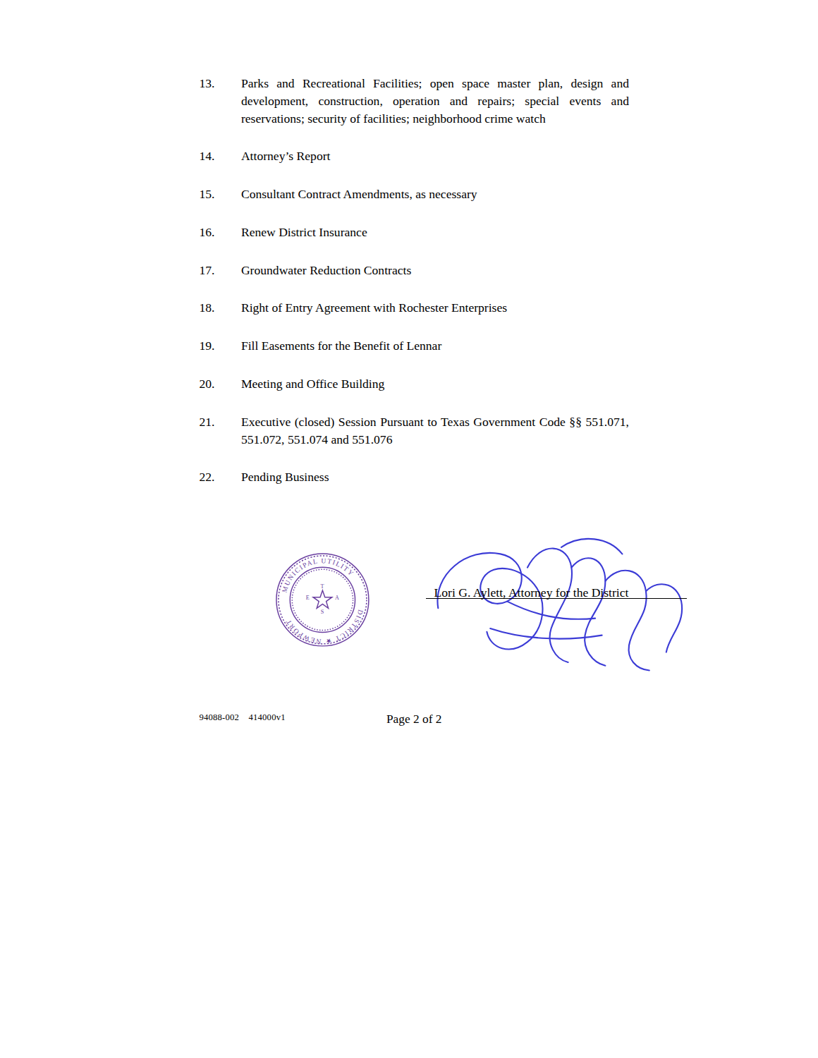13. Parks and Recreational Facilities; open space master plan, design and development, construction, operation and repairs; special events and reservations; security of facilities; neighborhood crime watch
14. Attorney’s Report
15. Consultant Contract Amendments, as necessary
16. Renew District Insurance
17. Groundwater Reduction Contracts
18. Right of Entry Agreement with Rochester Enterprises
19. Fill Easements for the Benefit of Lennar
20. Meeting and Office Building
21. Executive (closed) Session Pursuant to Texas Government Code §§ 551.071, 551.072, 551.074 and 551.076
22. Pending Business
MUNICIPAL UTILITY DISTRICT ★ NEWPORT T E A S
Lori G. Aylett, Attorney for the District
94088-002 414000v1 Page 2 of 2